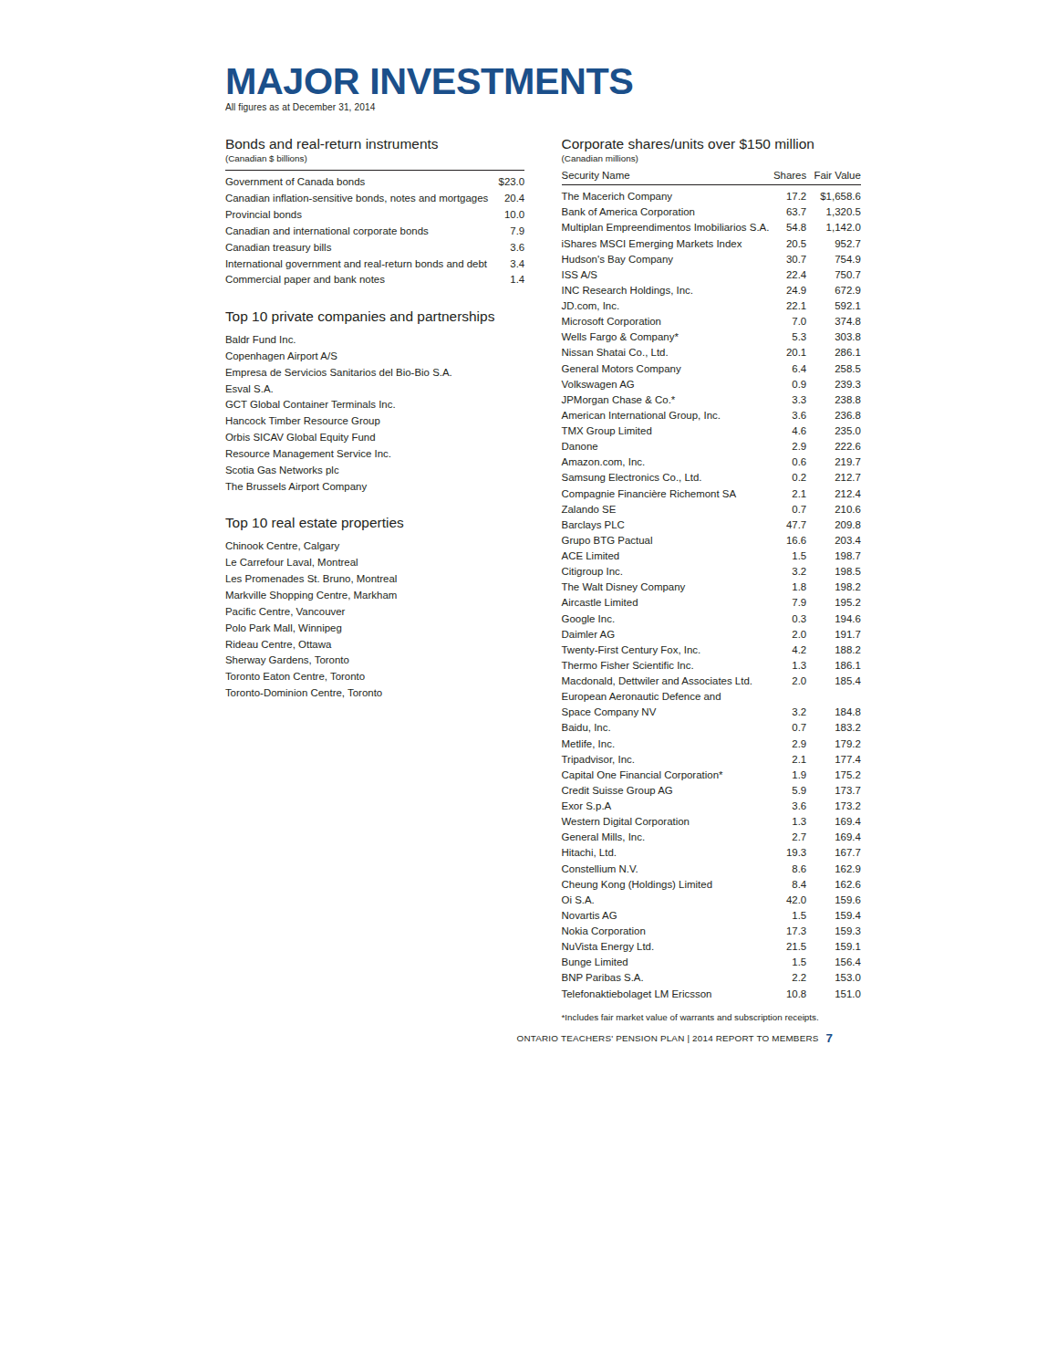MAJOR INVESTMENTS
All figures as at December 31, 2014
Bonds and real-return instruments
(Canadian $ billions)
| Government of Canada bonds | $23.0 |
| Canadian inflation-sensitive bonds, notes and mortgages | 20.4 |
| Provincial bonds | 10.0 |
| Canadian and international corporate bonds | 7.9 |
| Canadian treasury bills | 3.6 |
| International government and real-return bonds and debt | 3.4 |
| Commercial paper and bank notes | 1.4 |
Top 10 private companies and partnerships
Baldr Fund Inc.
Copenhagen Airport A/S
Empresa de Servicios Sanitarios del Bio-Bio S.A.
Esval S.A.
GCT Global Container Terminals Inc.
Hancock Timber Resource Group
Orbis SICAV Global Equity Fund
Resource Management Service Inc.
Scotia Gas Networks plc
The Brussels Airport Company
Top 10 real estate properties
Chinook Centre, Calgary
Le Carrefour Laval, Montreal
Les Promenades St. Bruno, Montreal
Markville Shopping Centre, Markham
Pacific Centre, Vancouver
Polo Park Mall, Winnipeg
Rideau Centre, Ottawa
Sherway Gardens, Toronto
Toronto Eaton Centre, Toronto
Toronto-Dominion Centre, Toronto
Corporate shares/units over $150 million
(Canadian millions)
| Security Name | Shares | Fair Value |
| --- | --- | --- |
| The Macerich Company | 17.2 | $1,658.6 |
| Bank of America Corporation | 63.7 | 1,320.5 |
| Multiplan Empreendimentos Imobiliarios S.A. | 54.8 | 1,142.0 |
| iShares MSCI Emerging Markets Index | 20.5 | 952.7 |
| Hudson's Bay Company | 30.7 | 754.9 |
| ISS A/S | 22.4 | 750.7 |
| INC Research Holdings, Inc. | 24.9 | 672.9 |
| JD.com, Inc. | 22.1 | 592.1 |
| Microsoft Corporation | 7.0 | 374.8 |
| Wells Fargo & Company* | 5.3 | 303.8 |
| Nissan Shatai Co., Ltd. | 20.1 | 286.1 |
| General Motors Company | 6.4 | 258.5 |
| Volkswagen AG | 0.9 | 239.3 |
| JPMorgan Chase & Co.* | 3.3 | 238.8 |
| American International Group, Inc. | 3.6 | 236.8 |
| TMX Group Limited | 4.6 | 235.0 |
| Danone | 2.9 | 222.6 |
| Amazon.com, Inc. | 0.6 | 219.7 |
| Samsung Electronics Co., Ltd. | 0.2 | 212.7 |
| Compagnie Financière Richemont SA | 2.1 | 212.4 |
| Zalando SE | 0.7 | 210.6 |
| Barclays PLC | 47.7 | 209.8 |
| Grupo BTG Pactual | 16.6 | 203.4 |
| ACE Limited | 1.5 | 198.7 |
| Citigroup Inc. | 3.2 | 198.5 |
| The Walt Disney Company | 1.8 | 198.2 |
| Aircastle Limited | 7.9 | 195.2 |
| Google Inc. | 0.3 | 194.6 |
| Daimler AG | 2.0 | 191.7 |
| Twenty-First Century Fox, Inc. | 4.2 | 188.2 |
| Thermo Fisher Scientific Inc. | 1.3 | 186.1 |
| Macdonald, Dettwiler and Associates Ltd. | 2.0 | 185.4 |
| European Aeronautic Defence and | | |
| Space Company NV | 3.2 | 184.8 |
| Baidu, Inc. | 0.7 | 183.2 |
| Metlife, Inc. | 2.9 | 179.2 |
| Tripadvisor, Inc. | 2.1 | 177.4 |
| Capital One Financial Corporation* | 1.9 | 175.2 |
| Credit Suisse Group AG | 5.9 | 173.7 |
| Exor S.p.A | 3.6 | 173.2 |
| Western Digital Corporation | 1.3 | 169.4 |
| General Mills, Inc. | 2.7 | 169.4 |
| Hitachi, Ltd. | 19.3 | 167.7 |
| Constellium N.V. | 8.6 | 162.9 |
| Cheung Kong (Holdings) Limited | 8.4 | 162.6 |
| Oi S.A. | 42.0 | 159.6 |
| Novartis AG | 1.5 | 159.4 |
| Nokia Corporation | 17.3 | 159.3 |
| NuVista Energy Ltd. | 21.5 | 159.1 |
| Bunge Limited | 1.5 | 156.4 |
| BNP Paribas S.A. | 2.2 | 153.0 |
| Telefonaktiebolaget LM Ericsson | 10.8 | 151.0 |
*Includes fair market value of warrants and subscription receipts.
ONTARIO TEACHERS' PENSION PLAN | 2014 REPORT TO MEMBERS7